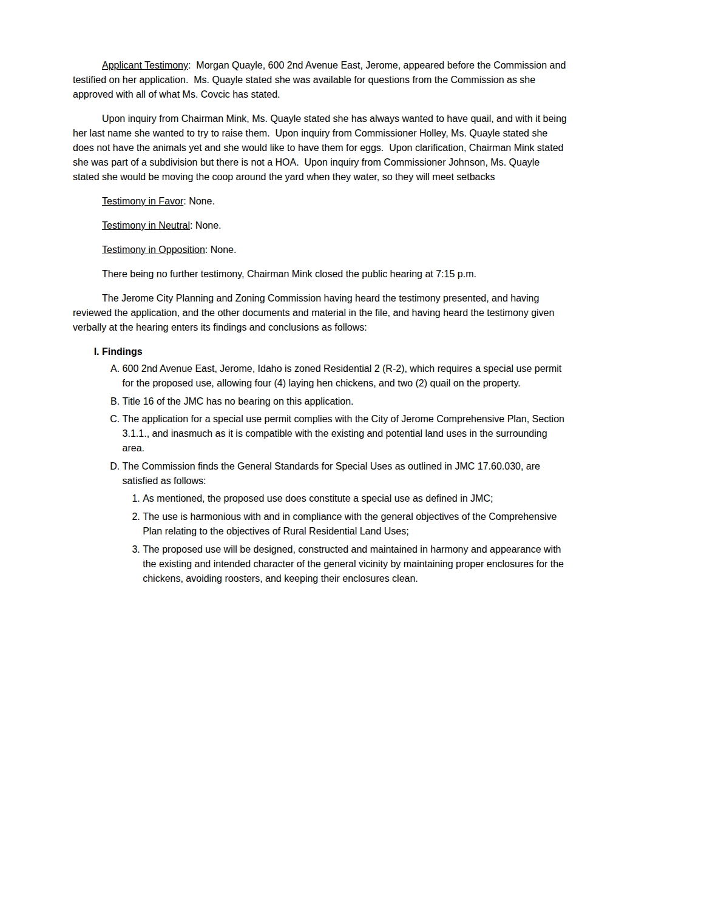Applicant Testimony: Morgan Quayle, 600 2nd Avenue East, Jerome, appeared before the Commission and testified on her application. Ms. Quayle stated she was available for questions from the Commission as she approved with all of what Ms. Covcic has stated.
Upon inquiry from Chairman Mink, Ms. Quayle stated she has always wanted to have quail, and with it being her last name she wanted to try to raise them. Upon inquiry from Commissioner Holley, Ms. Quayle stated she does not have the animals yet and she would like to have them for eggs. Upon clarification, Chairman Mink stated she was part of a subdivision but there is not a HOA. Upon inquiry from Commissioner Johnson, Ms. Quayle stated she would be moving the coop around the yard when they water, so they will meet setbacks
Testimony in Favor: None.
Testimony in Neutral: None.
Testimony in Opposition: None.
There being no further testimony, Chairman Mink closed the public hearing at 7:15 p.m.
The Jerome City Planning and Zoning Commission having heard the testimony presented, and having reviewed the application, and the other documents and material in the file, and having heard the testimony given verbally at the hearing enters its findings and conclusions as follows:
Findings
600 2nd Avenue East, Jerome, Idaho is zoned Residential 2 (R-2), which requires a special use permit for the proposed use, allowing four (4) laying hen chickens, and two (2) quail on the property.
Title 16 of the JMC has no bearing on this application.
The application for a special use permit complies with the City of Jerome Comprehensive Plan, Section 3.1.1., and inasmuch as it is compatible with the existing and potential land uses in the surrounding area.
The Commission finds the General Standards for Special Uses as outlined in JMC 17.60.030, are satisfied as follows:
As mentioned, the proposed use does constitute a special use as defined in JMC;
The use is harmonious with and in compliance with the general objectives of the Comprehensive Plan relating to the objectives of Rural Residential Land Uses;
The proposed use will be designed, constructed and maintained in harmony and appearance with the existing and intended character of the general vicinity by maintaining proper enclosures for the chickens, avoiding roosters, and keeping their enclosures clean.